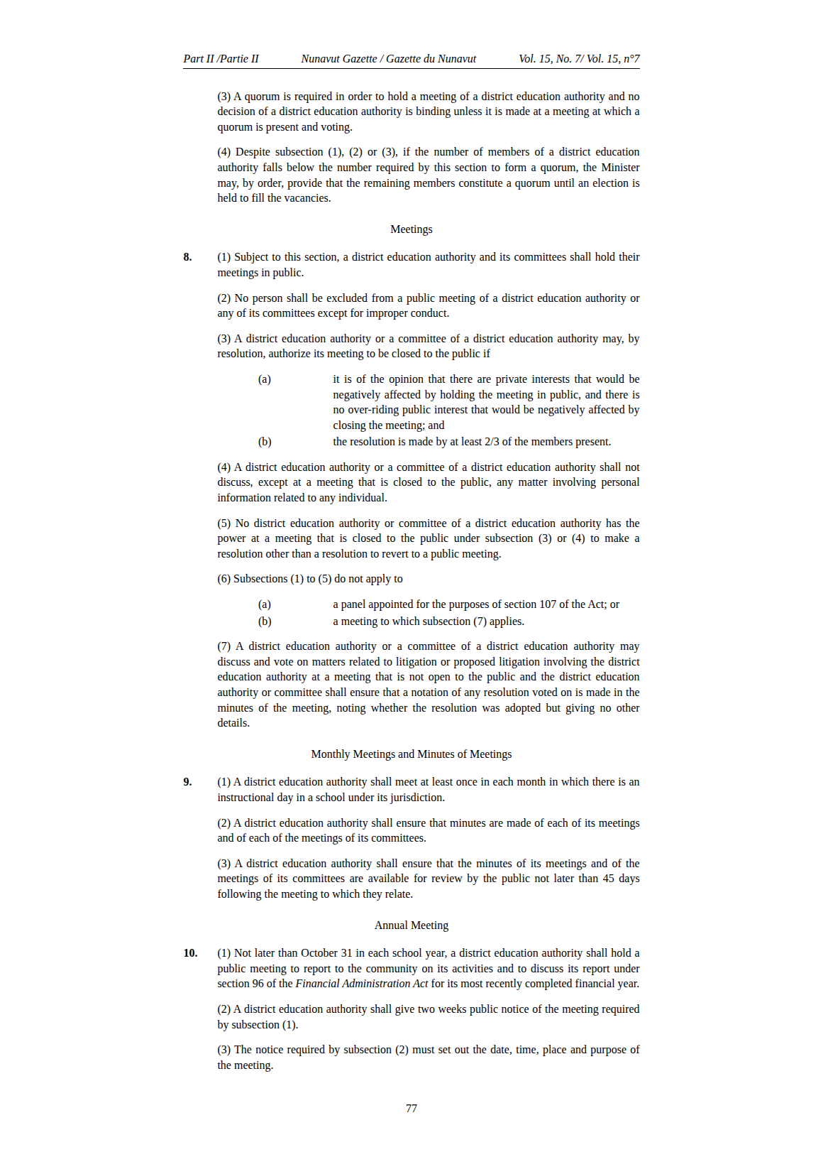Part II /Partie II
Nunavut Gazette / Gazette du Nunavut
Vol. 15, No. 7/ Vol. 15, n°7
(3) A quorum is required in order to hold a meeting of a district education authority and no decision of a district education authority is binding unless it is made at a meeting at which a quorum is present and voting.
(4) Despite subsection (1), (2) or (3), if the number of members of a district education authority falls below the number required by this section to form a quorum, the Minister may, by order, provide that the remaining members constitute a quorum until an election is held to fill the vacancies.
Meetings
8.
(1) Subject to this section, a district education authority and its committees shall hold their meetings in public.
(2) No person shall be excluded from a public meeting of a district education authority or any of its committees except for improper conduct.
(3) A district education authority or a committee of a district education authority may, by resolution, authorize its meeting to be closed to the public if
(a)
it is of the opinion that there are private interests that would be negatively affected by holding the meeting in public, and there is no over-riding public interest that would be negatively affected by closing the meeting; and
(b)
the resolution is made by at least 2/3 of the members present.
(4) A district education authority or a committee of a district education authority shall not discuss, except at a meeting that is closed to the public, any matter involving personal information related to any individual.
(5) No district education authority or committee of a district education authority has the power at a meeting that is closed to the public under subsection (3) or (4) to make a resolution other than a resolution to revert to a public meeting.
(6) Subsections (1) to (5) do not apply to
(a)
a panel appointed for the purposes of section 107 of the Act; or
(b)
a meeting to which subsection (7) applies.
(7) A district education authority or a committee of a district education authority may discuss and vote on matters related to litigation or proposed litigation involving the district education authority at a meeting that is not open to the public and the district education authority or committee shall ensure that a notation of any resolution voted on is made in the minutes of the meeting, noting whether the resolution was adopted but giving no other details.
Monthly Meetings and Minutes of Meetings
9.
(1) A district education authority shall meet at least once in each month in which there is an instructional day in a school under its jurisdiction.
(2) A district education authority shall ensure that minutes are made of each of its meetings and of each of the meetings of its committees.
(3) A district education authority shall ensure that the minutes of its meetings and of the meetings of its committees are available for review by the public not later than 45 days following the meeting to which they relate.
Annual Meeting
10.
(1) Not later than October 31 in each school year, a district education authority shall hold a public meeting to report to the community on its activities and to discuss its report under section 96 of the Financial Administration Act for its most recently completed financial year.
(2) A district education authority shall give two weeks public notice of the meeting required by subsection (1).
(3) The notice required by subsection (2) must set out the date, time, place and purpose of the meeting.
77